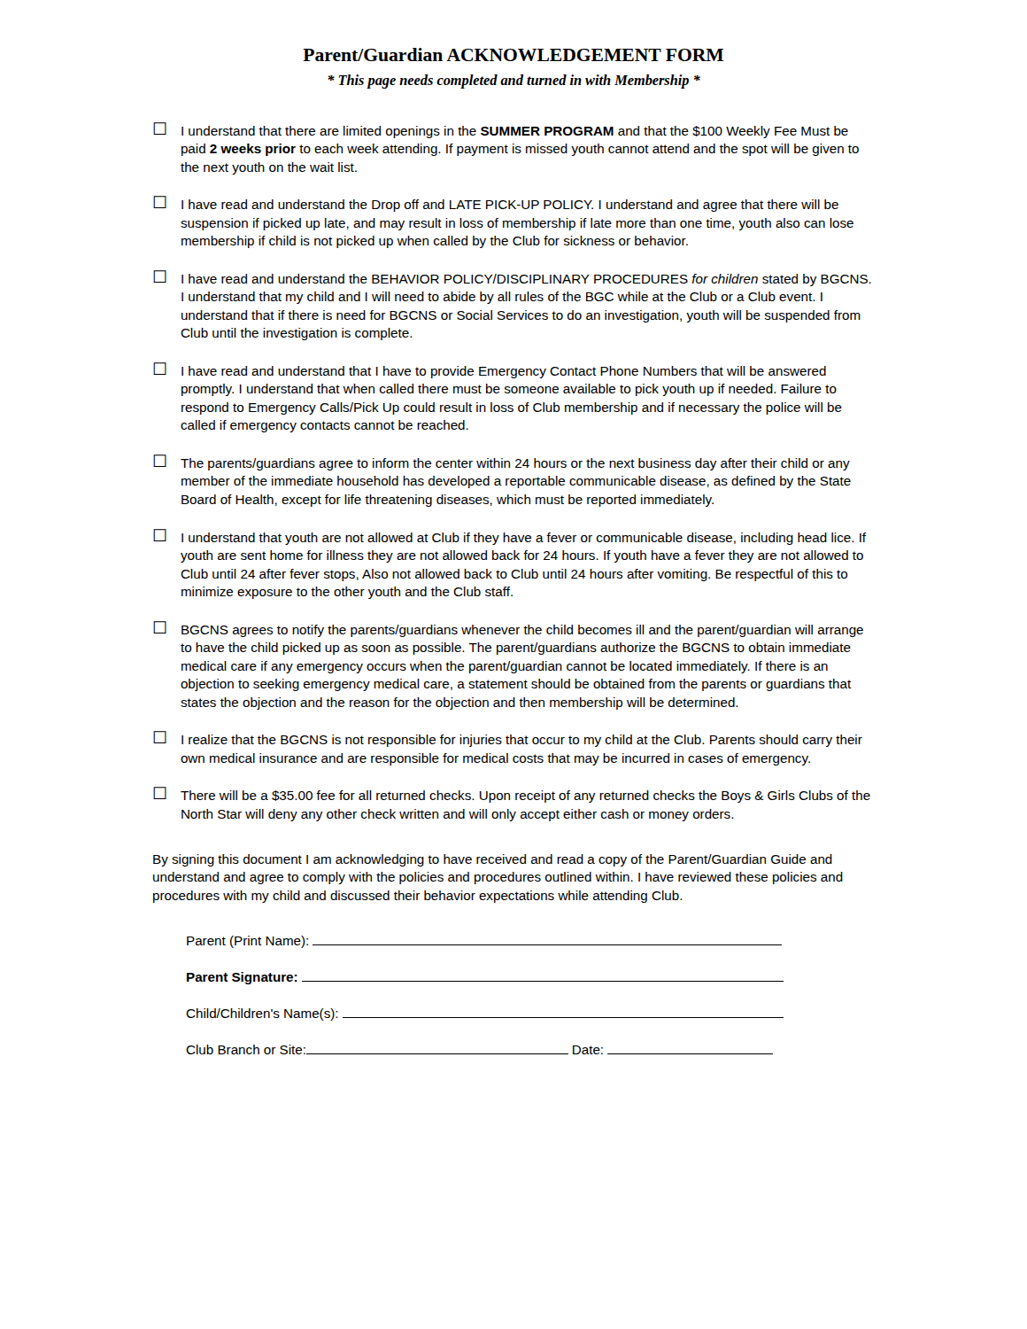Parent/Guardian ACKNOWLEDGEMENT FORM
* This page needs completed and turned in with Membership *
I understand that there are limited openings in the SUMMER PROGRAM and that the $100 Weekly Fee Must be paid 2 weeks prior to each week attending. If payment is missed youth cannot attend and the spot will be given to the next youth on the wait list.
I have read and understand the Drop off and LATE PICK-UP POLICY. I understand and agree that there will be suspension if picked up late, and may result in loss of membership if late more than one time, youth also can lose membership if child is not picked up when called by the Club for sickness or behavior.
I have read and understand the BEHAVIOR POLICY/DISCIPLINARY PROCEDURES for children stated by BGCNS. I understand that my child and I will need to abide by all rules of the BGC while at the Club or a Club event. I understand that if there is need for BGCNS or Social Services to do an investigation, youth will be suspended from Club until the investigation is complete.
I have read and understand that I have to provide Emergency Contact Phone Numbers that will be answered promptly. I understand that when called there must be someone available to pick youth up if needed. Failure to respond to Emergency Calls/Pick Up could result in loss of Club membership and if necessary the police will be called if emergency contacts cannot be reached.
The parents/guardians agree to inform the center within 24 hours or the next business day after their child or any member of the immediate household has developed a reportable communicable disease, as defined by the State Board of Health, except for life threatening diseases, which must be reported immediately.
I understand that youth are not allowed at Club if they have a fever or communicable disease, including head lice. If youth are sent home for illness they are not allowed back for 24 hours. If youth have a fever they are not allowed to Club until 24 after fever stops, Also not allowed back to Club until 24 hours after vomiting. Be respectful of this to minimize exposure to the other youth and the Club staff.
BGCNS agrees to notify the parents/guardians whenever the child becomes ill and the parent/guardian will arrange to have the child picked up as soon as possible. The parent/guardians authorize the BGCNS to obtain immediate medical care if any emergency occurs when the parent/guardian cannot be located immediately. If there is an objection to seeking emergency medical care, a statement should be obtained from the parents or guardians that states the objection and the reason for the objection and then membership will be determined.
I realize that the BGCNS is not responsible for injuries that occur to my child at the Club. Parents should carry their own medical insurance and are responsible for medical costs that may be incurred in cases of emergency.
There will be a $35.00 fee for all returned checks. Upon receipt of any returned checks the Boys & Girls Clubs of the North Star will deny any other check written and will only accept either cash or money orders.
By signing this document I am acknowledging to have received and read a copy of the Parent/Guardian Guide and understand and agree to comply with the policies and procedures outlined within. I have reviewed these policies and procedures with my child and discussed their behavior expectations while attending Club.
Parent (Print Name):
Parent Signature:
Child/Children's Name(s):
Club Branch or Site: Date: